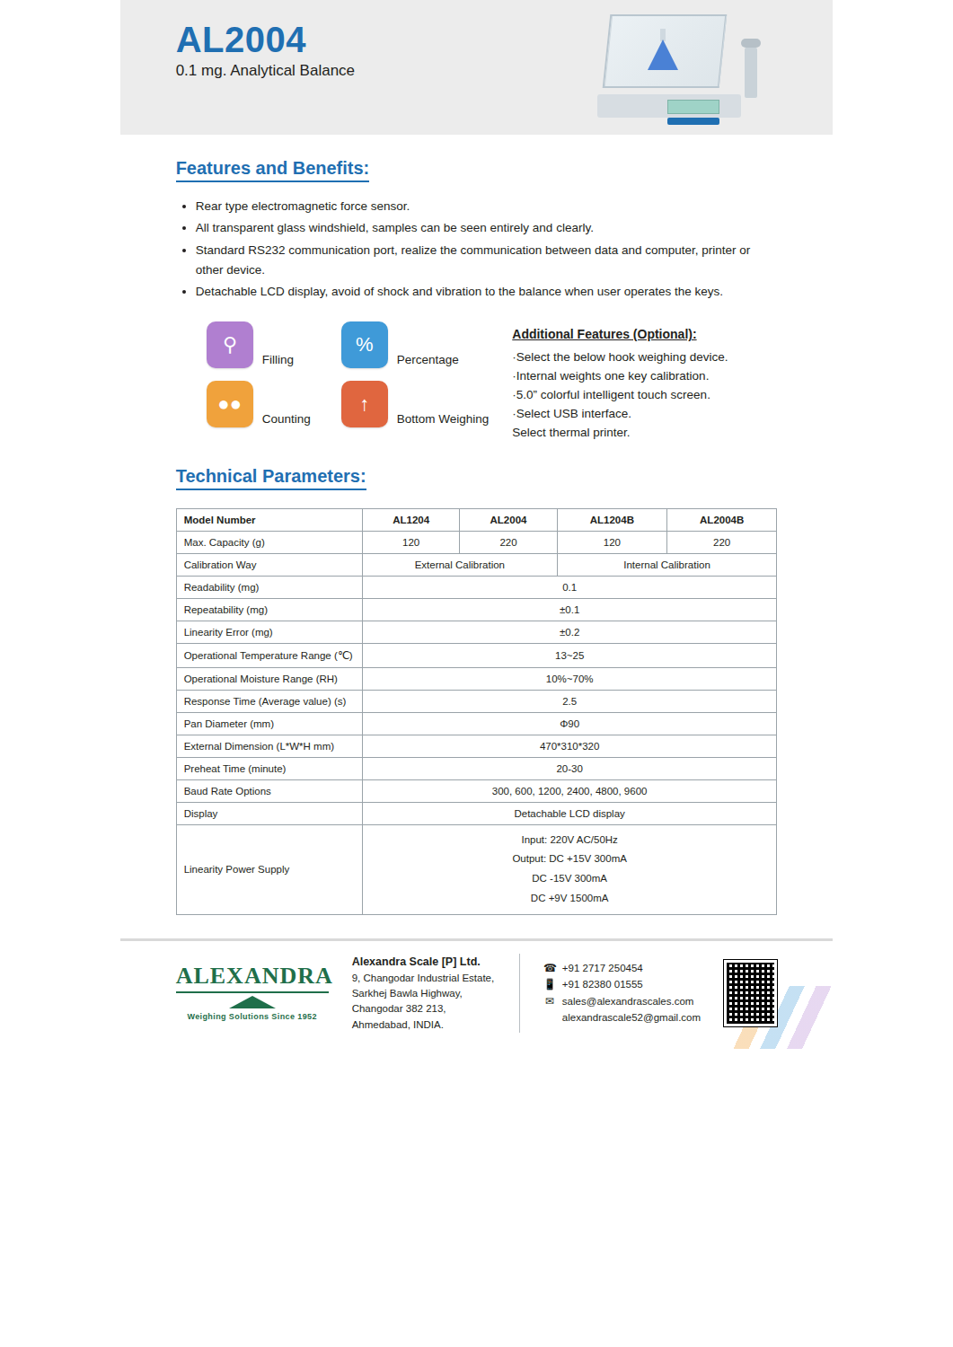AL2004
0.1 mg. Analytical Balance
Features and Benefits:
Rear type electromagnetic force sensor.
All transparent glass windshield, samples can be seen entirely and clearly.
Standard RS232 communication port, realize the communication between data and computer, printer or other device.
Detachable LCD display, avoid of shock and vibration to the balance when user operates the keys.
⚲
Filling
%
Percentage
●●
Counting
↑
Bottom Weighing
Additional Features (Optional):
·Select the below hook weighing device.
·Internal weights one key calibration.
·5.0” colorful intelligent touch screen.
·Select USB interface.
Select thermal printer.
Technical Parameters:
| Model Number | AL1204 | AL2004 | AL1204B | AL2004B |
| --- | --- | --- | --- | --- |
| Max. Capacity (g) | 120 | 220 | 120 | 220 |
| Calibration Way | External Calibration | Internal Calibration |
| Readability (mg) | 0.1 |
| Repeatability (mg) | ±0.1 |
| Linearity Error (mg) | ±0.2 |
| Operational Temperature Range (℃) | 13~25 |
| Operational Moisture Range (RH) | 10%~70% |
| Response Time (Average value) (s) | 2.5 |
| Pan Diameter (mm) | Φ90 |
| External Dimension (L*W*H mm) | 470*310*320 |
| Preheat Time (minute) | 20-30 |
| Baud Rate Options | 300, 600, 1200, 2400, 4800, 9600 |
| Display | Detachable LCD display |
| Linearity Power Supply | Input: 220V AC/50Hz Output: DC +15V 300mA DC -15V 300mA DC +9V 1500mA |
ALEXANDRA
Weighing Solutions Since 1952
Alexandra Scale [P] Ltd.
9, Changodar Industrial Estate,
Sarkhej Bawla Highway,
Changodar 382 213, Ahmedabad, INDIA.
☎+91 2717 250454
📱+91 82380 01555
✉sales@alexandrascales.com
alexandrascale52@gmail.com